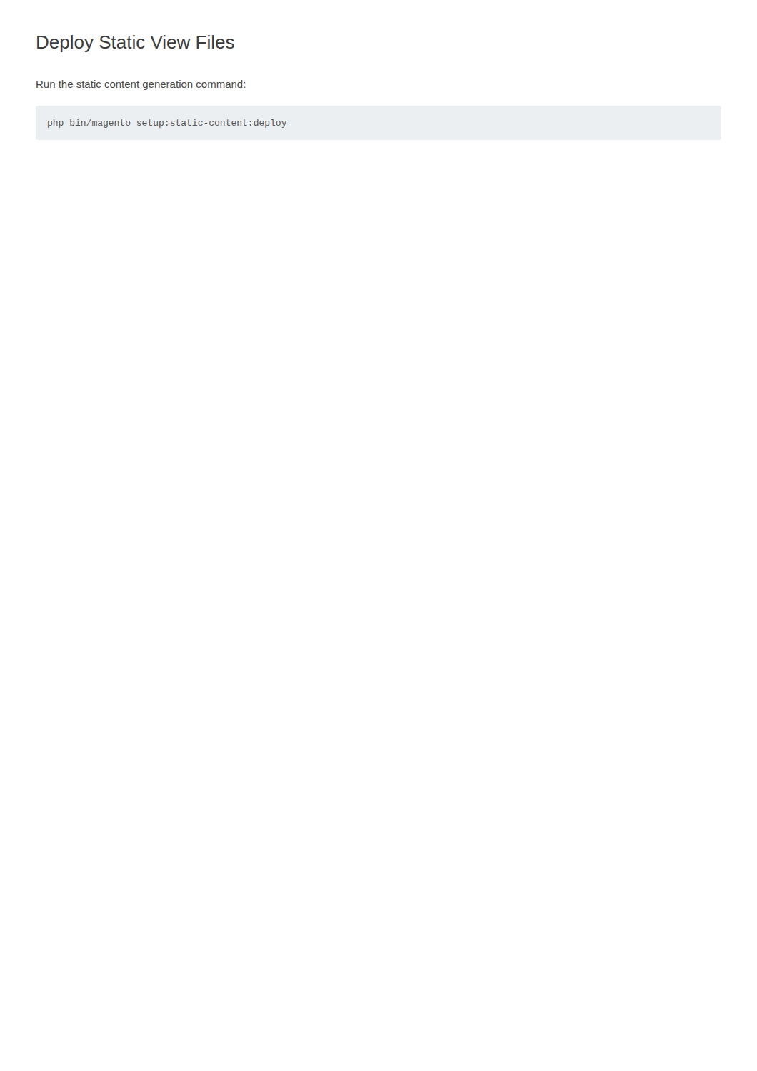Deploy Static View Files
Run the static content generation command:
php bin/magento setup:static-content:deploy